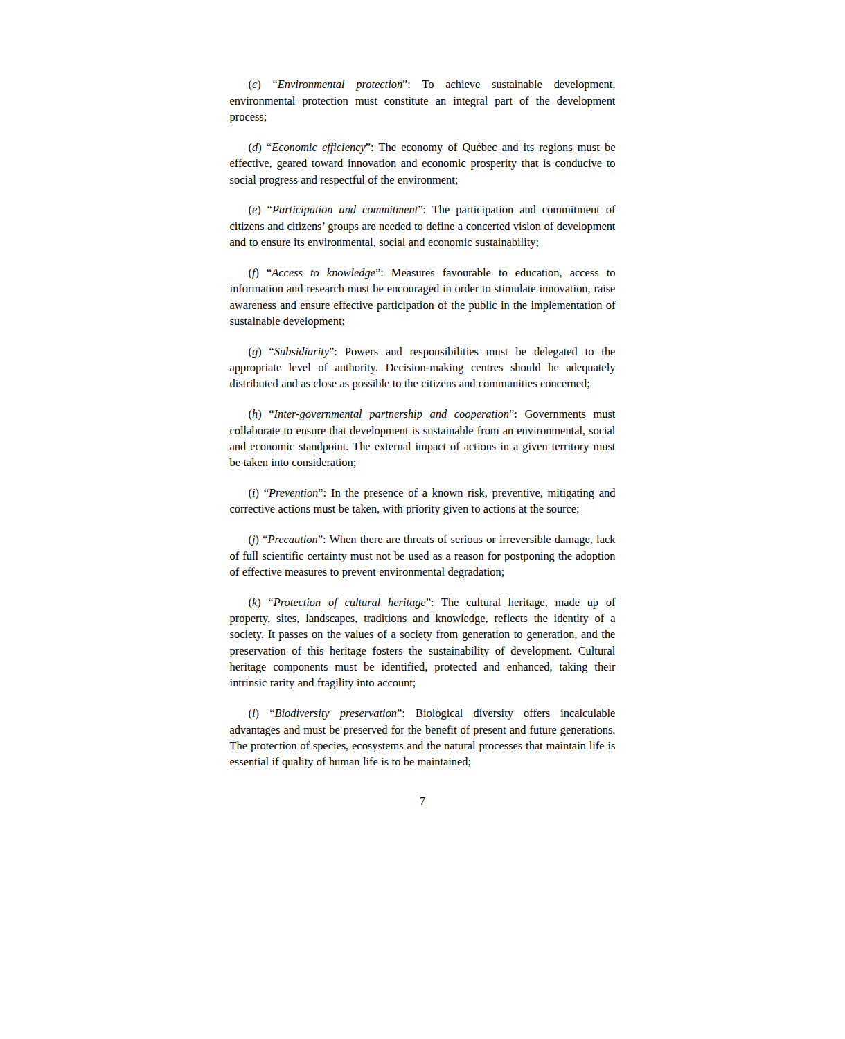(c) “Environmental protection”: To achieve sustainable development, environmental protection must constitute an integral part of the development process;
(d) “Economic efficiency”: The economy of Québec and its regions must be effective, geared toward innovation and economic prosperity that is conducive to social progress and respectful of the environment;
(e) “Participation and commitment”: The participation and commitment of citizens and citizens’ groups are needed to define a concerted vision of development and to ensure its environmental, social and economic sustainability;
(f) “Access to knowledge”: Measures favourable to education, access to information and research must be encouraged in order to stimulate innovation, raise awareness and ensure effective participation of the public in the implementation of sustainable development;
(g) “Subsidiarity”: Powers and responsibilities must be delegated to the appropriate level of authority. Decision-making centres should be adequately distributed and as close as possible to the citizens and communities concerned;
(h) “Inter-governmental partnership and cooperation”: Governments must collaborate to ensure that development is sustainable from an environmental, social and economic standpoint. The external impact of actions in a given territory must be taken into consideration;
(i) “Prevention”: In the presence of a known risk, preventive, mitigating and corrective actions must be taken, with priority given to actions at the source;
(j) “Precaution”: When there are threats of serious or irreversible damage, lack of full scientific certainty must not be used as a reason for postponing the adoption of effective measures to prevent environmental degradation;
(k) “Protection of cultural heritage”: The cultural heritage, made up of property, sites, landscapes, traditions and knowledge, reflects the identity of a society. It passes on the values of a society from generation to generation, and the preservation of this heritage fosters the sustainability of development. Cultural heritage components must be identified, protected and enhanced, taking their intrinsic rarity and fragility into account;
(l) “Biodiversity preservation”: Biological diversity offers incalculable advantages and must be preserved for the benefit of present and future generations. The protection of species, ecosystems and the natural processes that maintain life is essential if quality of human life is to be maintained;
7